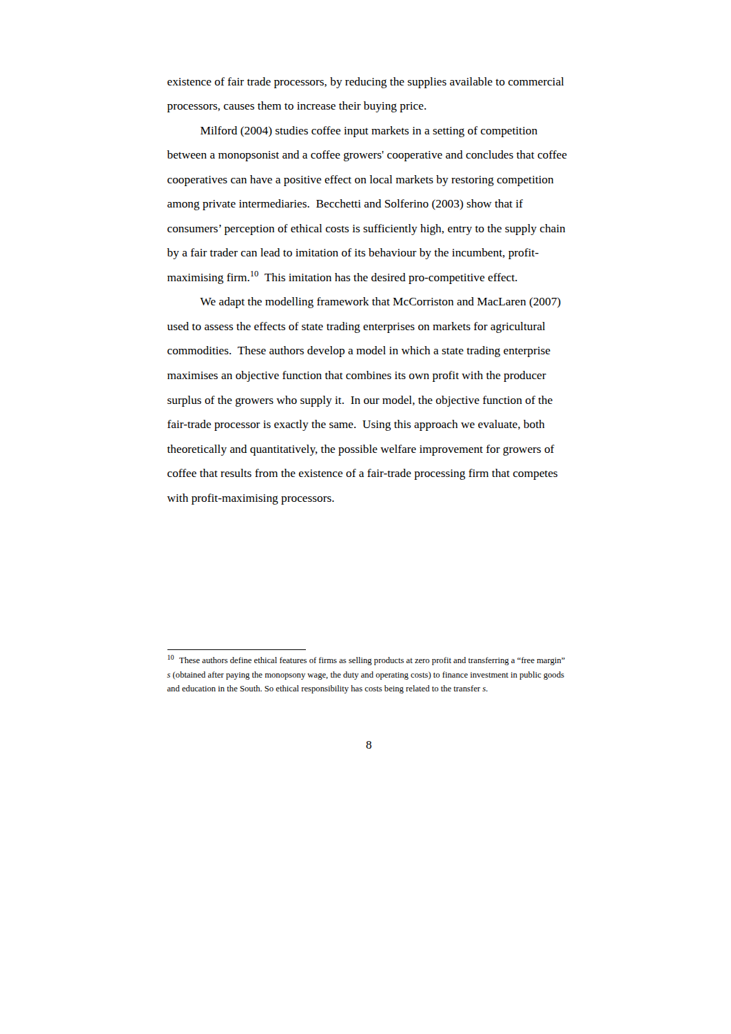existence of fair trade processors, by reducing the supplies available to commercial processors, causes them to increase their buying price.
Milford (2004) studies coffee input markets in a setting of competition between a monopsonist and a coffee growers' cooperative and concludes that coffee cooperatives can have a positive effect on local markets by restoring competition among private intermediaries. Becchetti and Solferino (2003) show that if consumers’ perception of ethical costs is sufficiently high, entry to the supply chain by a fair trader can lead to imitation of its behaviour by the incumbent, profit-maximising firm.10 This imitation has the desired pro-competitive effect.
We adapt the modelling framework that McCorriston and MacLaren (2007) used to assess the effects of state trading enterprises on markets for agricultural commodities. These authors develop a model in which a state trading enterprise maximises an objective function that combines its own profit with the producer surplus of the growers who supply it. In our model, the objective function of the fair-trade processor is exactly the same. Using this approach we evaluate, both theoretically and quantitatively, the possible welfare improvement for growers of coffee that results from the existence of a fair-trade processing firm that competes with profit-maximising processors.
10 These authors define ethical features of firms as selling products at zero profit and transferring a “free margin” s (obtained after paying the monopsony wage, the duty and operating costs) to finance investment in public goods and education in the South. So ethical responsibility has costs being related to the transfer s.
8